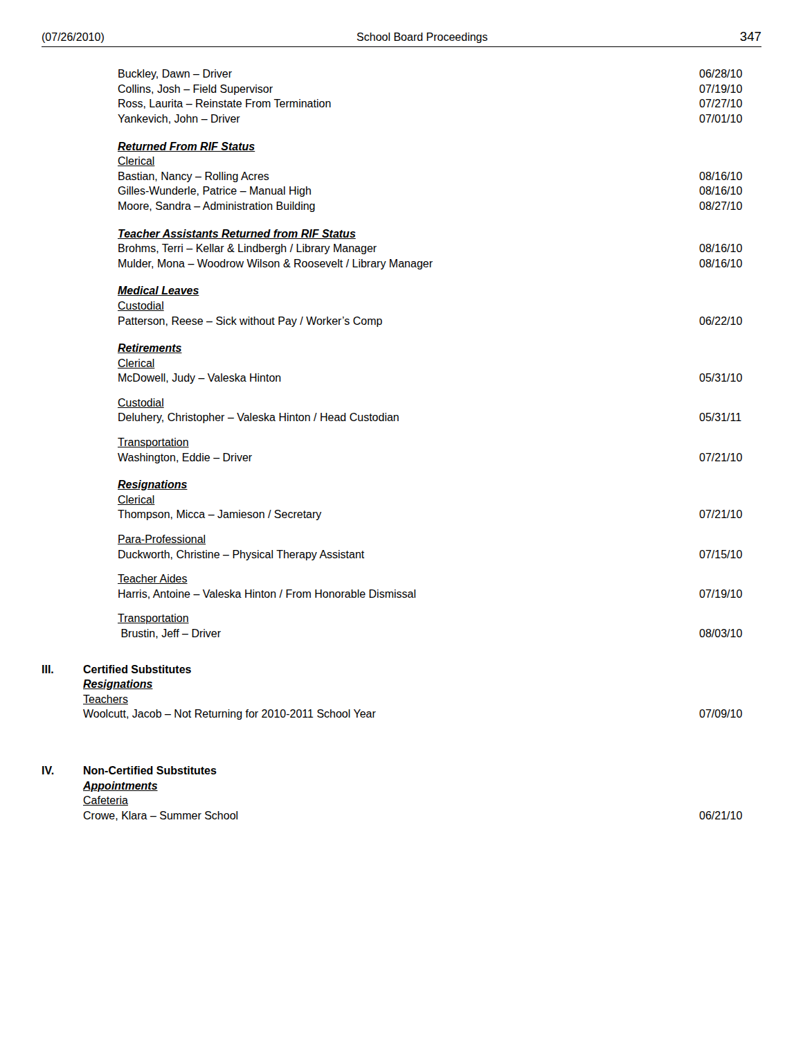(07/26/2010) School Board Proceedings 347
Buckley, Dawn – Driver 06/28/10
Collins, Josh – Field Supervisor 07/19/10
Ross, Laurita – Reinstate From Termination 07/27/10
Yankevich, John – Driver 07/01/10
Returned From RIF Status
Clerical
Bastian, Nancy – Rolling Acres 08/16/10
Gilles-Wunderle, Patrice – Manual High 08/16/10
Moore, Sandra – Administration Building 08/27/10
Teacher Assistants Returned from RIF Status
Brohms, Terri – Kellar & Lindbergh / Library Manager 08/16/10
Mulder, Mona – Woodrow Wilson & Roosevelt / Library Manager 08/16/10
Medical Leaves
Custodial
Patterson, Reese – Sick without Pay / Worker’s Comp 06/22/10
Retirements
Clerical
McDowell, Judy – Valeska Hinton 05/31/10
Custodial
Deluhery, Christopher – Valeska Hinton / Head Custodian 05/31/11
Transportation
Washington, Eddie – Driver 07/21/10
Resignations
Clerical
Thompson, Micca – Jamieson / Secretary 07/21/10
Para-Professional
Duckworth, Christine – Physical Therapy Assistant 07/15/10
Teacher Aides
Harris, Antoine – Valeska Hinton / From Honorable Dismissal 07/19/10
Transportation
Brustin, Jeff – Driver 08/03/10
III.
Certified Substitutes
Resignations
Teachers
Woolcutt, Jacob – Not Returning for 2010-2011 School Year 07/09/10
IV.
Non-Certified Substitutes
Appointments
Cafeteria
Crowe, Klara – Summer School 06/21/10